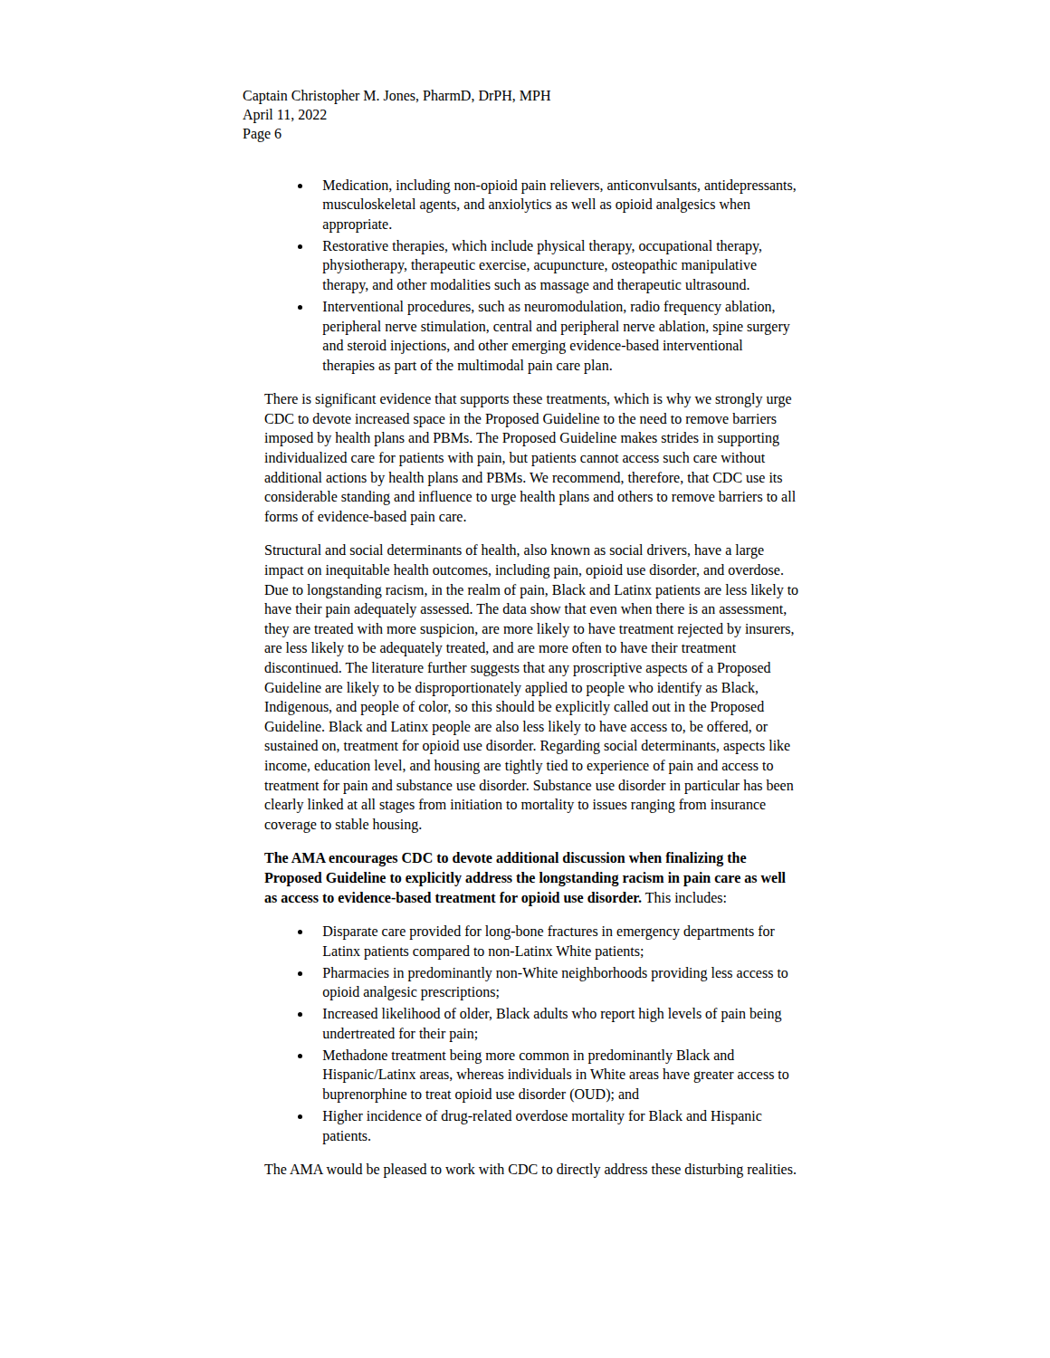Captain Christopher M. Jones, PharmD, DrPH, MPH
April 11, 2022
Page 6
Medication, including non-opioid pain relievers, anticonvulsants, antidepressants, musculoskeletal agents, and anxiolytics as well as opioid analgesics when appropriate.
Restorative therapies, which include physical therapy, occupational therapy, physiotherapy, therapeutic exercise, acupuncture, osteopathic manipulative therapy, and other modalities such as massage and therapeutic ultrasound.
Interventional procedures, such as neuromodulation, radio frequency ablation, peripheral nerve stimulation, central and peripheral nerve ablation, spine surgery and steroid injections, and other emerging evidence-based interventional therapies as part of the multimodal pain care plan.
There is significant evidence that supports these treatments, which is why we strongly urge CDC to devote increased space in the Proposed Guideline to the need to remove barriers imposed by health plans and PBMs. The Proposed Guideline makes strides in supporting individualized care for patients with pain, but patients cannot access such care without additional actions by health plans and PBMs. We recommend, therefore, that CDC use its considerable standing and influence to urge health plans and others to remove barriers to all forms of evidence-based pain care.
Structural and social determinants of health, also known as social drivers, have a large impact on inequitable health outcomes, including pain, opioid use disorder, and overdose. Due to longstanding racism, in the realm of pain, Black and Latinx patients are less likely to have their pain adequately assessed. The data show that even when there is an assessment, they are treated with more suspicion, are more likely to have treatment rejected by insurers, are less likely to be adequately treated, and are more often to have their treatment discontinued. The literature further suggests that any proscriptive aspects of a Proposed Guideline are likely to be disproportionately applied to people who identify as Black, Indigenous, and people of color, so this should be explicitly called out in the Proposed Guideline. Black and Latinx people are also less likely to have access to, be offered, or sustained on, treatment for opioid use disorder. Regarding social determinants, aspects like income, education level, and housing are tightly tied to experience of pain and access to treatment for pain and substance use disorder. Substance use disorder in particular has been clearly linked at all stages from initiation to mortality to issues ranging from insurance coverage to stable housing.
The AMA encourages CDC to devote additional discussion when finalizing the Proposed Guideline to explicitly address the longstanding racism in pain care as well as access to evidence-based treatment for opioid use disorder. This includes:
Disparate care provided for long-bone fractures in emergency departments for Latinx patients compared to non-Latinx White patients;
Pharmacies in predominantly non-White neighborhoods providing less access to opioid analgesic prescriptions;
Increased likelihood of older, Black adults who report high levels of pain being undertreated for their pain;
Methadone treatment being more common in predominantly Black and Hispanic/Latinx areas, whereas individuals in White areas have greater access to buprenorphine to treat opioid use disorder (OUD); and
Higher incidence of drug-related overdose mortality for Black and Hispanic patients.
The AMA would be pleased to work with CDC to directly address these disturbing realities.